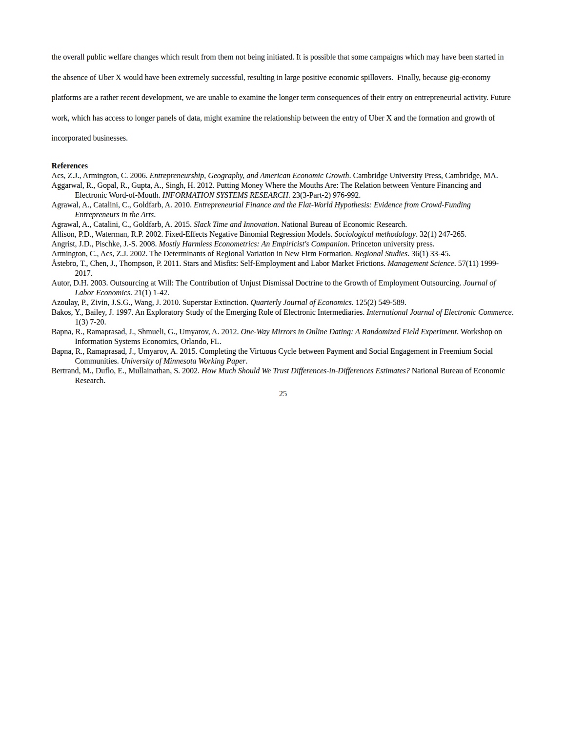the overall public welfare changes which result from them not being initiated. It is possible that some campaigns which may have been started in the absence of Uber X would have been extremely successful, resulting in large positive economic spillovers. Finally, because gig-economy platforms are a rather recent development, we are unable to examine the longer term consequences of their entry on entrepreneurial activity. Future work, which has access to longer panels of data, might examine the relationship between the entry of Uber X and the formation and growth of incorporated businesses.
References
Acs, Z.J., Armington, C. 2006. Entrepreneurship, Geography, and American Economic Growth. Cambridge University Press, Cambridge, MA.
Aggarwal, R., Gopal, R., Gupta, A., Singh, H. 2012. Putting Money Where the Mouths Are: The Relation between Venture Financing and Electronic Word-of-Mouth. INFORMATION SYSTEMS RESEARCH. 23(3-Part-2) 976-992.
Agrawal, A., Catalini, C., Goldfarb, A. 2010. Entrepreneurial Finance and the Flat-World Hypothesis: Evidence from Crowd-Funding Entrepreneurs in the Arts.
Agrawal, A., Catalini, C., Goldfarb, A. 2015. Slack Time and Innovation. National Bureau of Economic Research.
Allison, P.D., Waterman, R.P. 2002. Fixed-Effects Negative Binomial Regression Models. Sociological methodology. 32(1) 247-265.
Angrist, J.D., Pischke, J.-S. 2008. Mostly Harmless Econometrics: An Empiricist's Companion. Princeton university press.
Armington, C., Acs, Z.J. 2002. The Determinants of Regional Variation in New Firm Formation. Regional Studies. 36(1) 33-45.
Åstebro, T., Chen, J., Thompson, P. 2011. Stars and Misfits: Self-Employment and Labor Market Frictions. Management Science. 57(11) 1999-2017.
Autor, D.H. 2003. Outsourcing at Will: The Contribution of Unjust Dismissal Doctrine to the Growth of Employment Outsourcing. Journal of Labor Economics. 21(1) 1-42.
Azoulay, P., Zivin, J.S.G., Wang, J. 2010. Superstar Extinction. Quarterly Journal of Economics. 125(2) 549-589.
Bakos, Y., Bailey, J. 1997. An Exploratory Study of the Emerging Role of Electronic Intermediaries. International Journal of Electronic Commerce. 1(3) 7-20.
Bapna, R., Ramaprasad, J., Shmueli, G., Umyarov, A. 2012. One-Way Mirrors in Online Dating: A Randomized Field Experiment. Workshop on Information Systems Economics, Orlando, FL.
Bapna, R., Ramaprasad, J., Umyarov, A. 2015. Completing the Virtuous Cycle between Payment and Social Engagement in Freemium Social Communities. University of Minnesota Working Paper.
Bertrand, M., Duflo, E., Mullainathan, S. 2002. How Much Should We Trust Differences-in-Differences Estimates? National Bureau of Economic Research.
25